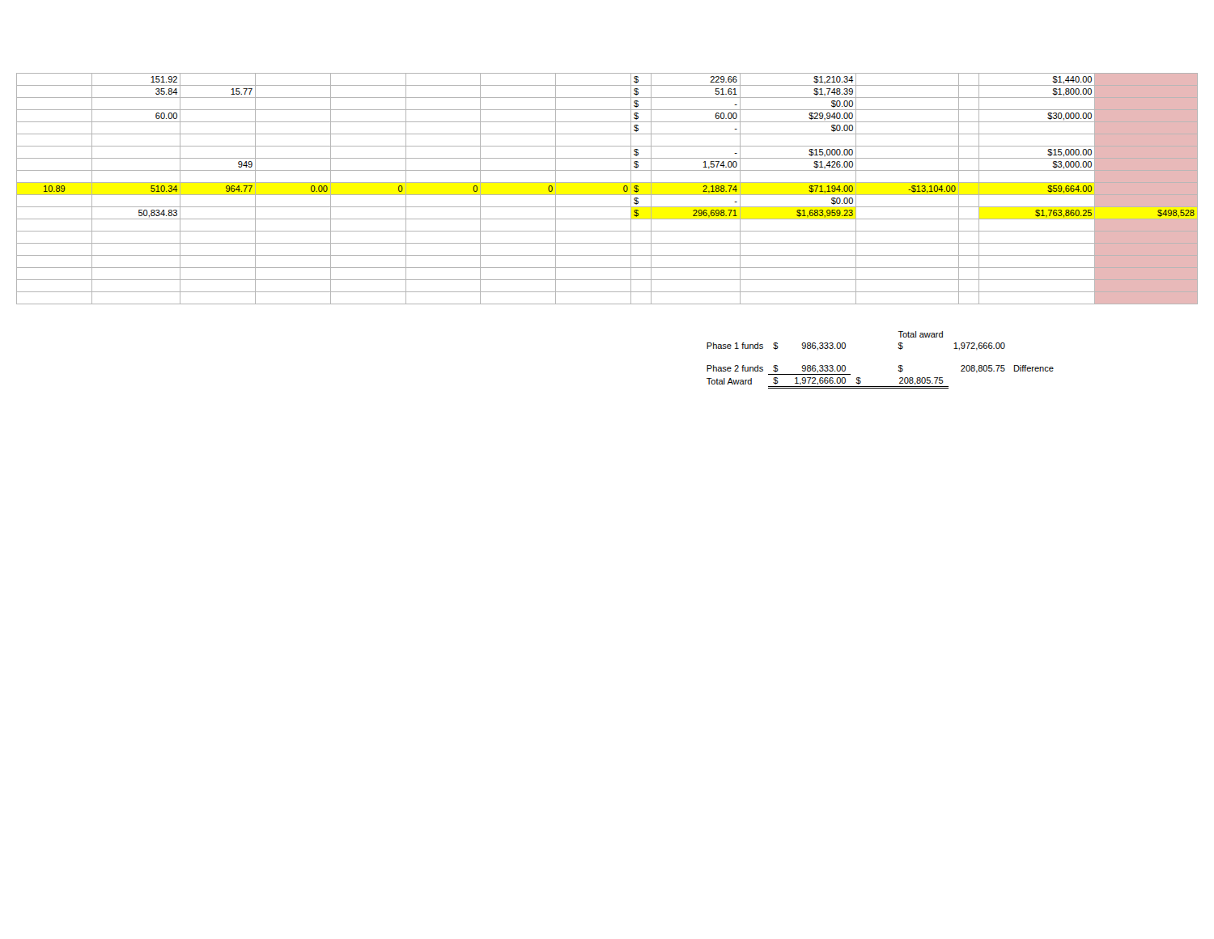| | 151.92 | | | | | | | $ | 229.66 | $1,210.34 | | | $1,440.00 | |
| | 35.84 | 15.77 | | | | | | $ | 51.61 | $1,748.39 | | | $1,800.00 | |
| | | | | | | | | $ | - | $0.00 | | | | |
| | 60.00 | | | | | | | $ | 60.00 | $29,940.00 | | | $30,000.00 | |
| | | | | | | | | $ | - | $0.00 | | | | |
| | | | | | | | | $ | - | $15,000.00 | | | $15,000.00 | |
| | | 949 | | | | | | $ | 1,574.00 | $1,426.00 | | | $3,000.00 | |
| 10.89 | 510.34 | 964.77 | 0.00 | 0 | 0 | 0 | 0 | $ | 2,188.74 | $71,194.00 | -$13,104.00 | | $59,664.00 | |
| | | | | | | | | $ | - | $0.00 | | | | |
| | 50,834.83 | | | | | | | $ | 296,698.71 | $1,683,959.23 | | | $1,763,860.25 | $498,528 |
| | | | | Total award | | |
| Phase 1 funds | $ | 986,333.00 | | $ | 1,972,666.00 | |
| Phase 2 funds | $ | 986,333.00 | | $ | 208,805.75 | Difference |
| Total Award | $ | 1,972,666.00 | $ | 208,805.75 | | |